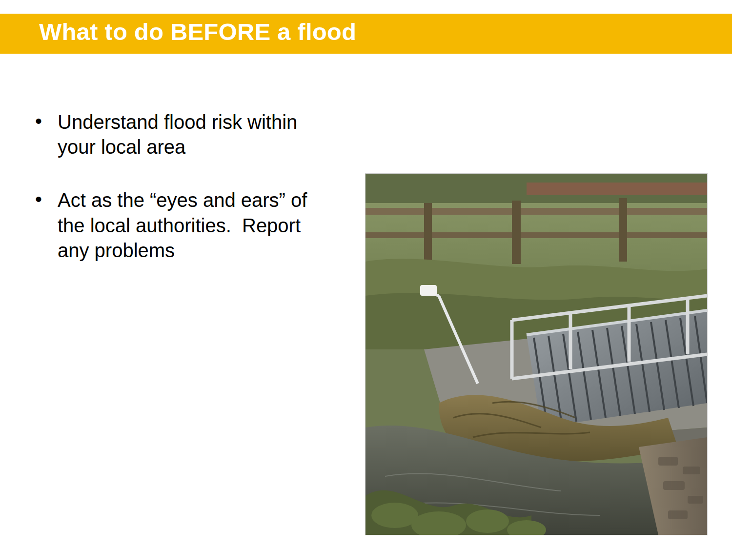What to do BEFORE a flood
Understand flood risk within your local area
Act as the “eyes and ears” of the local authorities. Report any problems